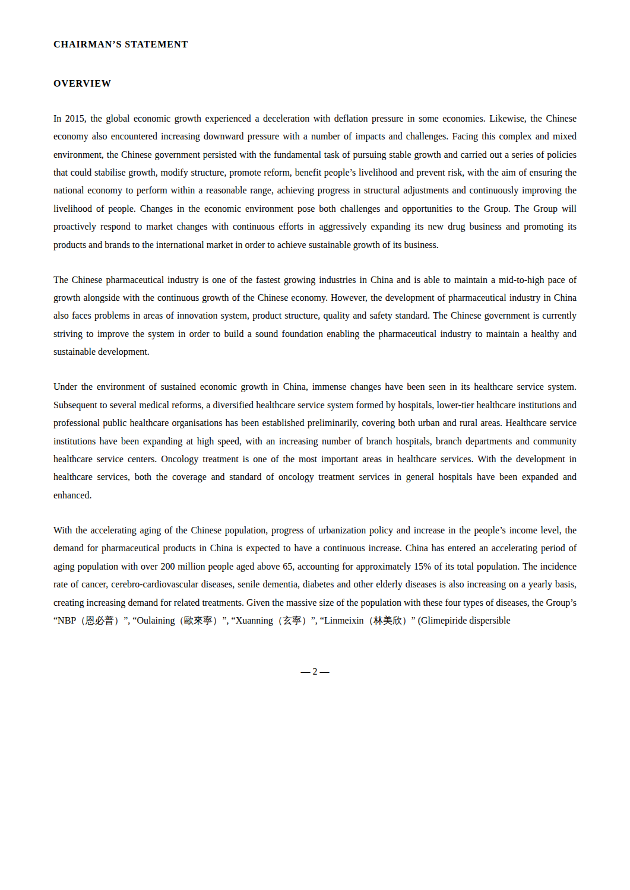CHAIRMAN’S STATEMENT
OVERVIEW
In 2015, the global economic growth experienced a deceleration with deflation pressure in some economies. Likewise, the Chinese economy also encountered increasing downward pressure with a number of impacts and challenges. Facing this complex and mixed environment, the Chinese government persisted with the fundamental task of pursuing stable growth and carried out a series of policies that could stabilise growth, modify structure, promote reform, benefit people’s livelihood and prevent risk, with the aim of ensuring the national economy to perform within a reasonable range, achieving progress in structural adjustments and continuously improving the livelihood of people. Changes in the economic environment pose both challenges and opportunities to the Group. The Group will proactively respond to market changes with continuous efforts in aggressively expanding its new drug business and promoting its products and brands to the international market in order to achieve sustainable growth of its business.
The Chinese pharmaceutical industry is one of the fastest growing industries in China and is able to maintain a mid-to-high pace of growth alongside with the continuous growth of the Chinese economy. However, the development of pharmaceutical industry in China also faces problems in areas of innovation system, product structure, quality and safety standard. The Chinese government is currently striving to improve the system in order to build a sound foundation enabling the pharmaceutical industry to maintain a healthy and sustainable development.
Under the environment of sustained economic growth in China, immense changes have been seen in its healthcare service system. Subsequent to several medical reforms, a diversified healthcare service system formed by hospitals, lower-tier healthcare institutions and professional public healthcare organisations has been established preliminarily, covering both urban and rural areas. Healthcare service institutions have been expanding at high speed, with an increasing number of branch hospitals, branch departments and community healthcare service centers. Oncology treatment is one of the most important areas in healthcare services. With the development in healthcare services, both the coverage and standard of oncology treatment services in general hospitals have been expanded and enhanced.
With the accelerating aging of the Chinese population, progress of urbanization policy and increase in the people’s income level, the demand for pharmaceutical products in China is expected to have a continuous increase. China has entered an accelerating period of aging population with over 200 million people aged above 65, accounting for approximately 15% of its total population. The incidence rate of cancer, cerebro-cardiovascular diseases, senile dementia, diabetes and other elderly diseases is also increasing on a yearly basis, creating increasing demand for related treatments. Given the massive size of the population with these four types of diseases, the Group’s “NBP（恩必普）”, “Oulaining（歐來寧）”, “Xuanning（玄寧）”, “Linmeixin（林美欣）” (Glimepiride dispersible
— 2 —